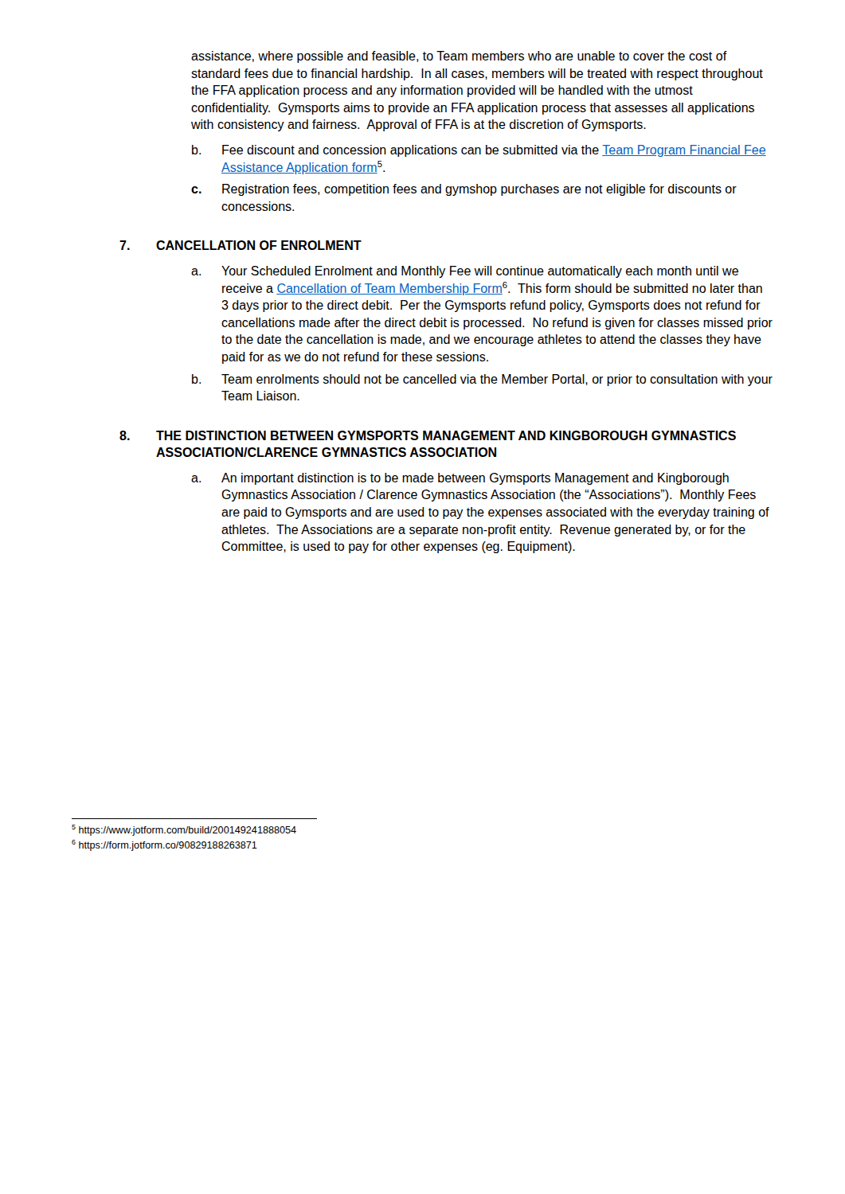assistance, where possible and feasible, to Team members who are unable to cover the cost of standard fees due to financial hardship. In all cases, members will be treated with respect throughout the FFA application process and any information provided will be handled with the utmost confidentiality. Gymsports aims to provide an FFA application process that assesses all applications with consistency and fairness. Approval of FFA is at the discretion of Gymsports.
b. Fee discount and concession applications can be submitted via the Team Program Financial Fee Assistance Application form5.
c. Registration fees, competition fees and gymshop purchases are not eligible for discounts or concessions.
7. Cancellation of Enrolment
a. Your Scheduled Enrolment and Monthly Fee will continue automatically each month until we receive a Cancellation of Team Membership Form6. This form should be submitted no later than 3 days prior to the direct debit. Per the Gymsports refund policy, Gymsports does not refund for cancellations made after the direct debit is processed. No refund is given for classes missed prior to the date the cancellation is made, and we encourage athletes to attend the classes they have paid for as we do not refund for these sessions.
b. Team enrolments should not be cancelled via the Member Portal, or prior to consultation with your Team Liaison.
8. The distinction between Gymsports Management and Kingborough Gymnastics Association/Clarence Gymnastics Association
a. An important distinction is to be made between Gymsports Management and Kingborough Gymnastics Association / Clarence Gymnastics Association (the “Associations”). Monthly Fees are paid to Gymsports and are used to pay the expenses associated with the everyday training of athletes. The Associations are a separate non-profit entity. Revenue generated by, or for the Committee, is used to pay for other expenses (eg. Equipment).
5 https://www.jotform.com/build/200149241888054
6 https://form.jotform.co/90829188263871